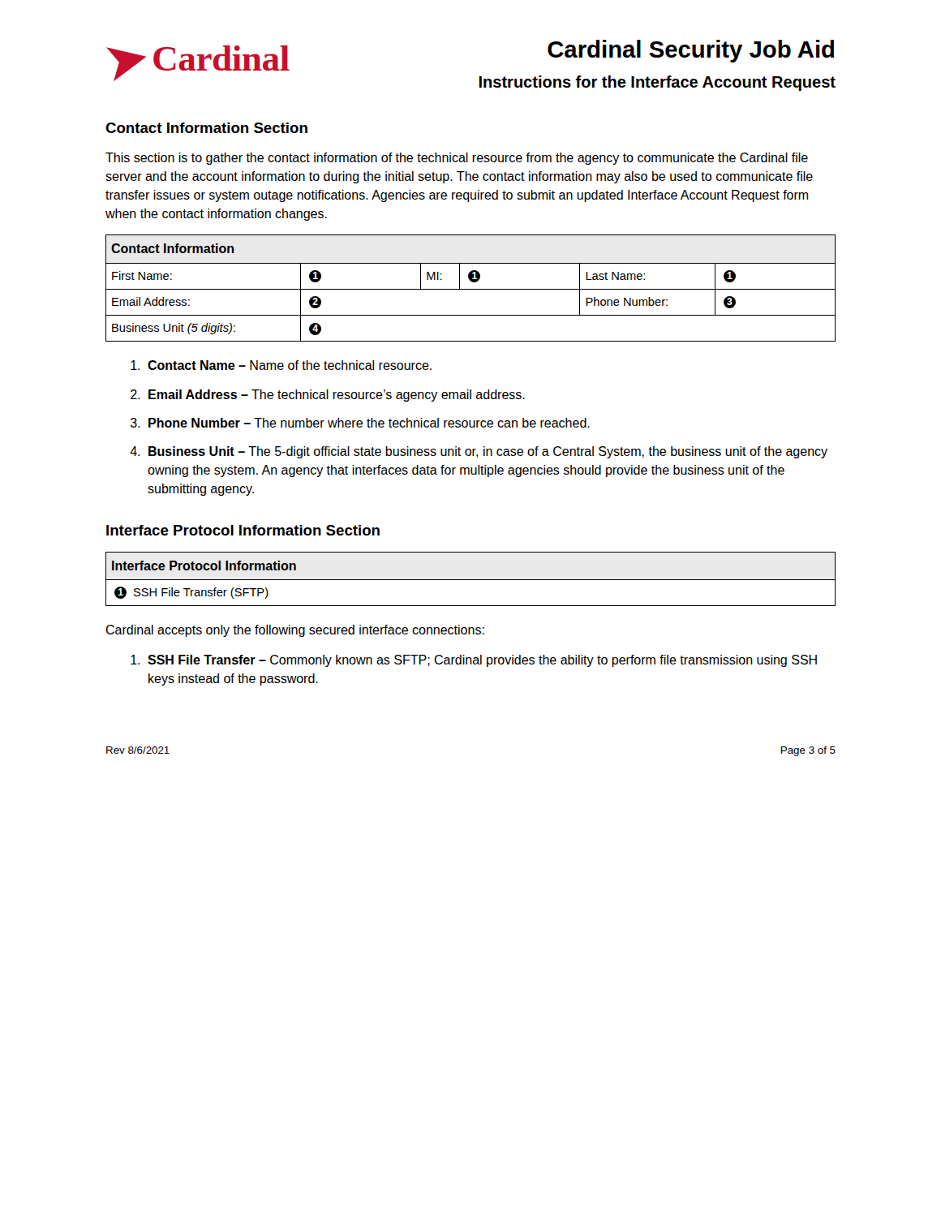➤ Cardinal
Cardinal Security Job Aid
Instructions for the Interface Account Request
Contact Information Section
This section is to gather the contact information of the technical resource from the agency to communicate the Cardinal file server and the account information to during the initial setup. The contact information may also be used to communicate file transfer issues or system outage notifications. Agencies are required to submit an updated Interface Account Request form when the contact information changes.
| Contact Information |
| --- |
| First Name: | 1 | MI: | 1 | Last Name: | 1 |
| Email Address: | 2 | Phone Number: | 3 |
| Business Unit (5 digits) : | 4 |
Contact Name – Name of the technical resource.
Email Address – The technical resource’s agency email address.
Phone Number – The number where the technical resource can be reached.
Business Unit – The 5-digit official state business unit or, in case of a Central System, the business unit of the agency owning the system. An agency that interfaces data for multiple agencies should provide the business unit of the submitting agency.
Interface Protocol Information Section
| Interface Protocol Information |
| --- |
| 1 SSH File Transfer (SFTP) |
Cardinal accepts only the following secured interface connections:
SSH File Transfer – Commonly known as SFTP; Cardinal provides the ability to perform file transmission using SSH keys instead of the password.
Rev 8/6/2021 Page 3 of 5